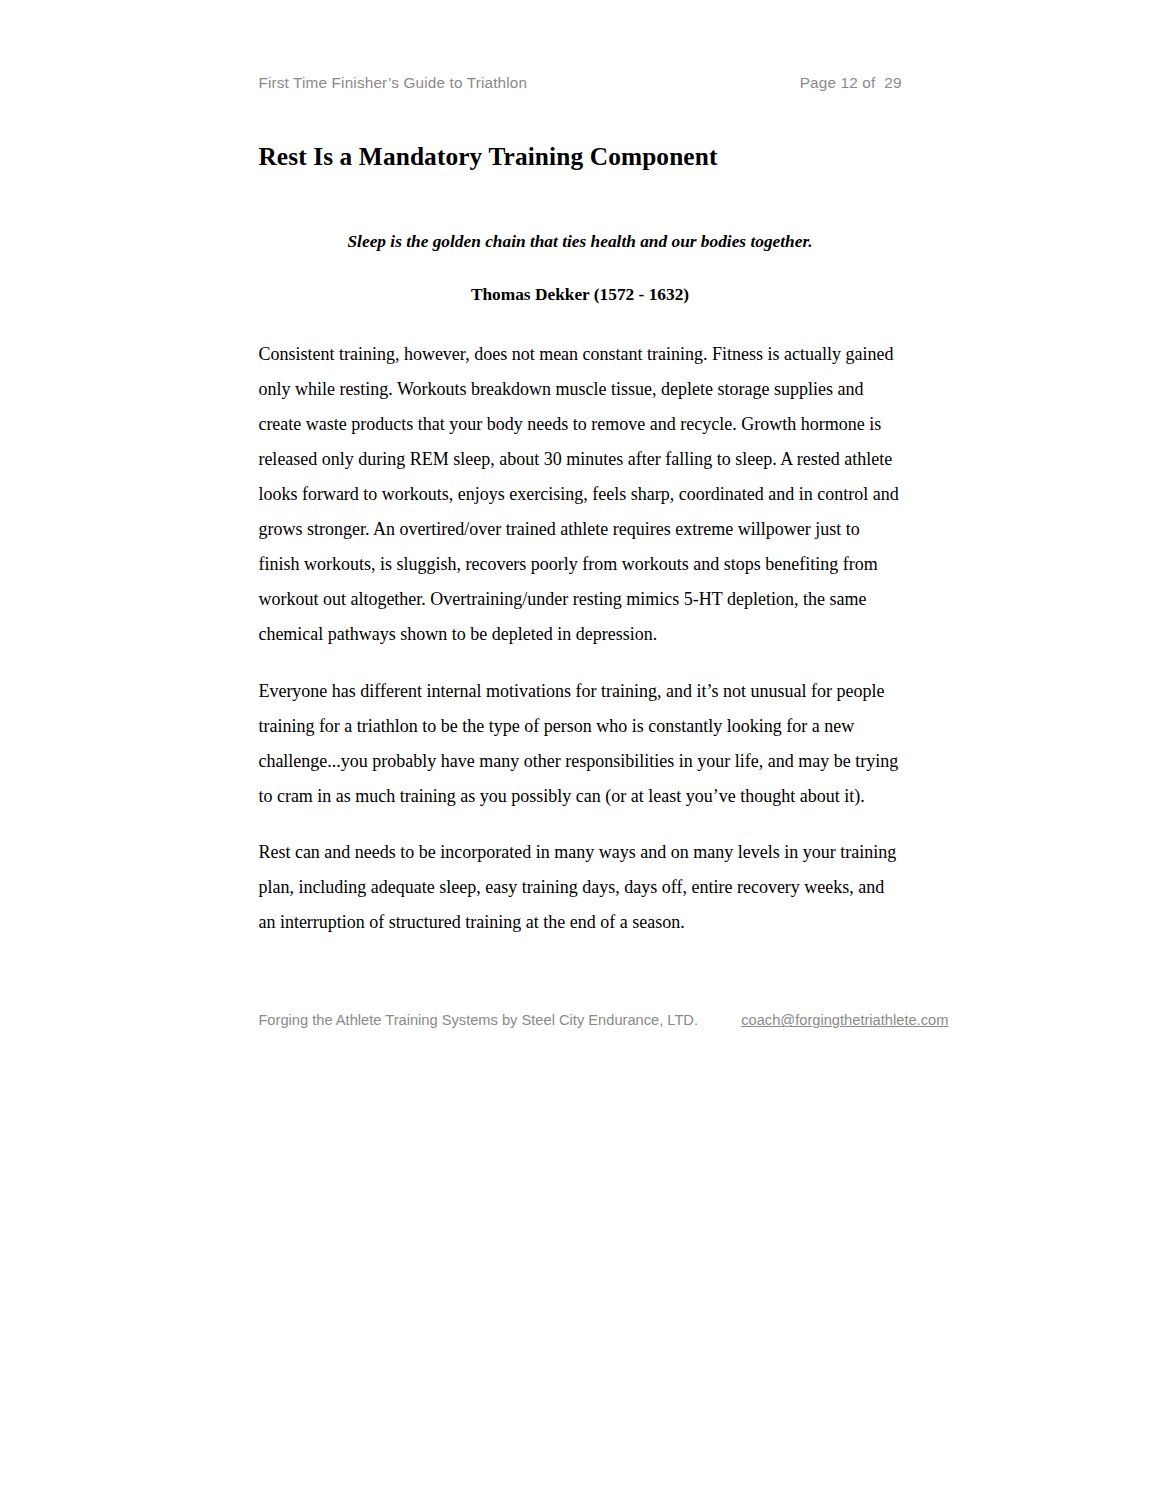First Time Finisher’s Guide to Triathlon Page 12 of 29
Rest Is a Mandatory Training Component
Sleep is the golden chain that ties health and our bodies together.
Thomas Dekker (1572 - 1632)
Consistent training, however, does not mean constant training. Fitness is actually gained only while resting. Workouts breakdown muscle tissue, deplete storage supplies and create waste products that your body needs to remove and recycle. Growth hormone is released only during REM sleep, about 30 minutes after falling to sleep. A rested athlete looks forward to workouts, enjoys exercising, feels sharp, coordinated and in control and grows stronger. An overtired/over trained athlete requires extreme willpower just to finish workouts, is sluggish, recovers poorly from workouts and stops benefiting from workout out altogether. Overtraining/under resting mimics 5-HT depletion, the same chemical pathways shown to be depleted in depression.
Everyone has different internal motivations for training, and it’s not unusual for people training for a triathlon to be the type of person who is constantly looking for a new challenge...you probably have many other responsibilities in your life, and may be trying to cram in as much training as you possibly can (or at least you’ve thought about it).
Rest can and needs to be incorporated in many ways and on many levels in your training plan, including adequate sleep, easy training days, days off, entire recovery weeks, and an interruption of structured training at the end of a season.
Forging the Athlete Training Systems by Steel City Endurance, LTD. coach@forgingthetriathlete.com